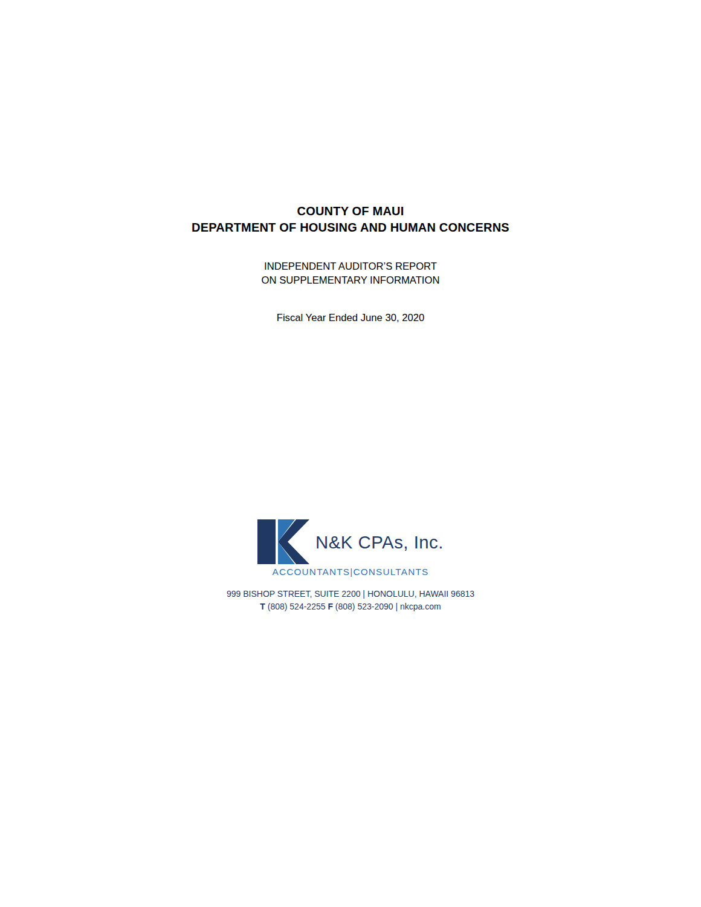COUNTY OF MAUI
DEPARTMENT OF HOUSING AND HUMAN CONCERNS
INDEPENDENT AUDITOR’S REPORT
ON SUPPLEMENTARY INFORMATION
Fiscal Year Ended June 30, 2020
N&K CPAs, Inc.
ACCOUNTANTS|CONSULTANTS
999 BISHOP STREET, SUITE 2200 | HONOLULU, HAWAII 96813
T (808) 524-2255 F (808) 523-2090 | nkcpa.com